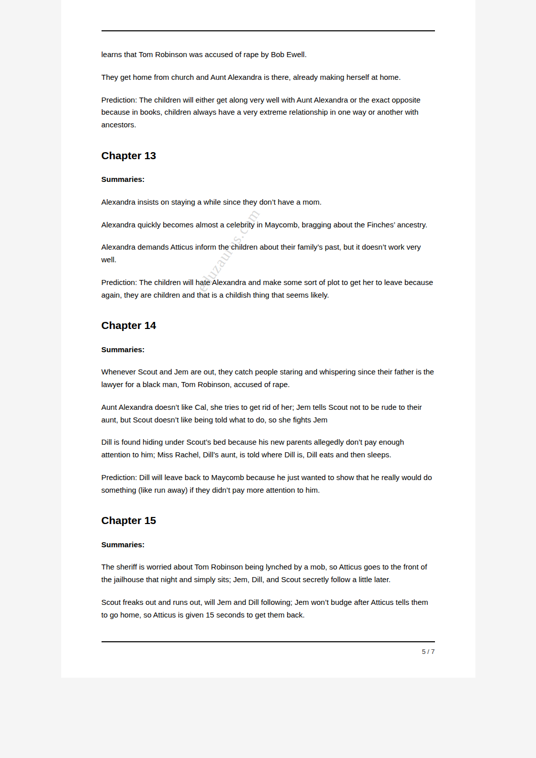eduzaurus.com
learns that Tom Robinson was accused of rape by Bob Ewell.
They get home from church and Aunt Alexandra is there, already making herself at home.
Prediction: The children will either get along very well with Aunt Alexandra or the exact opposite because in books, children always have a very extreme relationship in one way or another with ancestors.
Chapter 13
Summaries:
Alexandra insists on staying a while since they don’t have a mom.
Alexandra quickly becomes almost a celebrity in Maycomb, bragging about the Finches’ ancestry.
Alexandra demands Atticus inform the children about their family’s past, but it doesn’t work very well.
Prediction: The children will hate Alexandra and make some sort of plot to get her to leave because again, they are children and that is a childish thing that seems likely.
Chapter 14
Summaries:
Whenever Scout and Jem are out, they catch people staring and whispering since their father is the lawyer for a black man, Tom Robinson, accused of rape.
Aunt Alexandra doesn’t like Cal, she tries to get rid of her; Jem tells Scout not to be rude to their aunt, but Scout doesn’t like being told what to do, so she fights Jem
Dill is found hiding under Scout’s bed because his new parents allegedly don’t pay enough attention to him; Miss Rachel, Dill’s aunt, is told where Dill is, Dill eats and then sleeps.
Prediction: Dill will leave back to Maycomb because he just wanted to show that he really would do something (like run away) if they didn’t pay more attention to him.
Chapter 15
Summaries:
The sheriff is worried about Tom Robinson being lynched by a mob, so Atticus goes to the front of the jailhouse that night and simply sits; Jem, Dill, and Scout secretly follow a little later.
Scout freaks out and runs out, will Jem and Dill following; Jem won’t budge after Atticus tells them to go home, so Atticus is given 15 seconds to get them back.
5 / 7